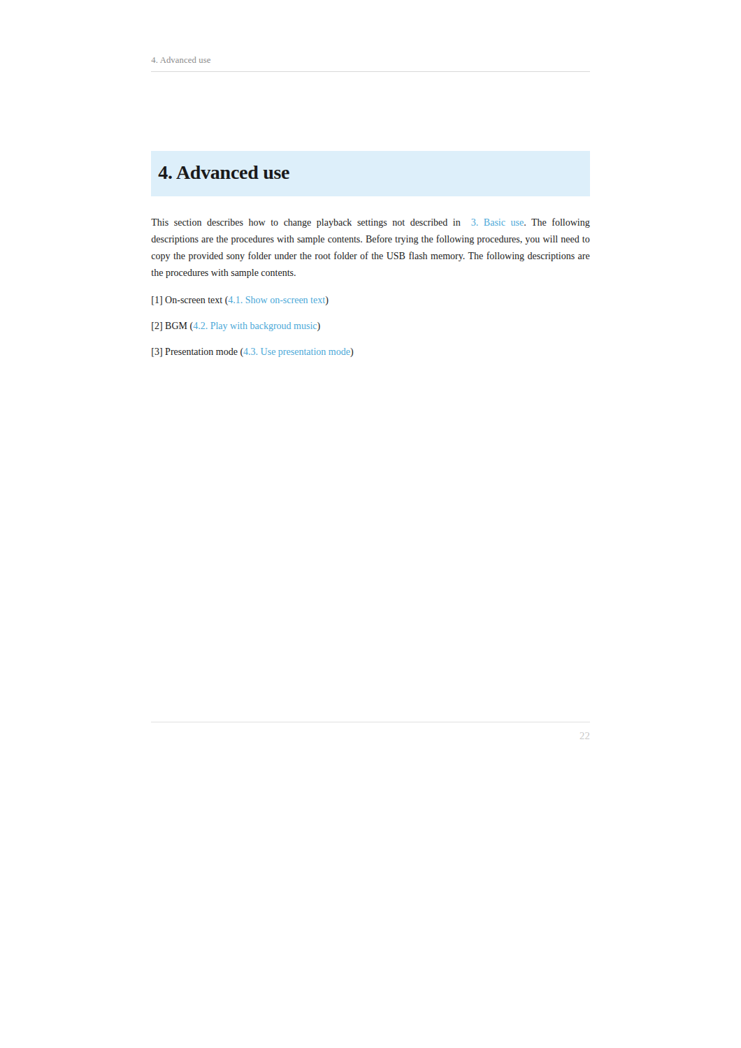4. Advanced use
4. Advanced use
This section describes how to change playback settings not described in 3. Basic use. The following descriptions are the procedures with sample contents. Before trying the following procedures, you will need to copy the provided sony folder under the root folder of the USB flash memory. The following descriptions are the procedures with sample contents.
[1] On-screen text (4.1. Show on-screen text)
[2] BGM (4.2. Play with backgroud music)
[3] Presentation mode (4.3. Use presentation mode)
22